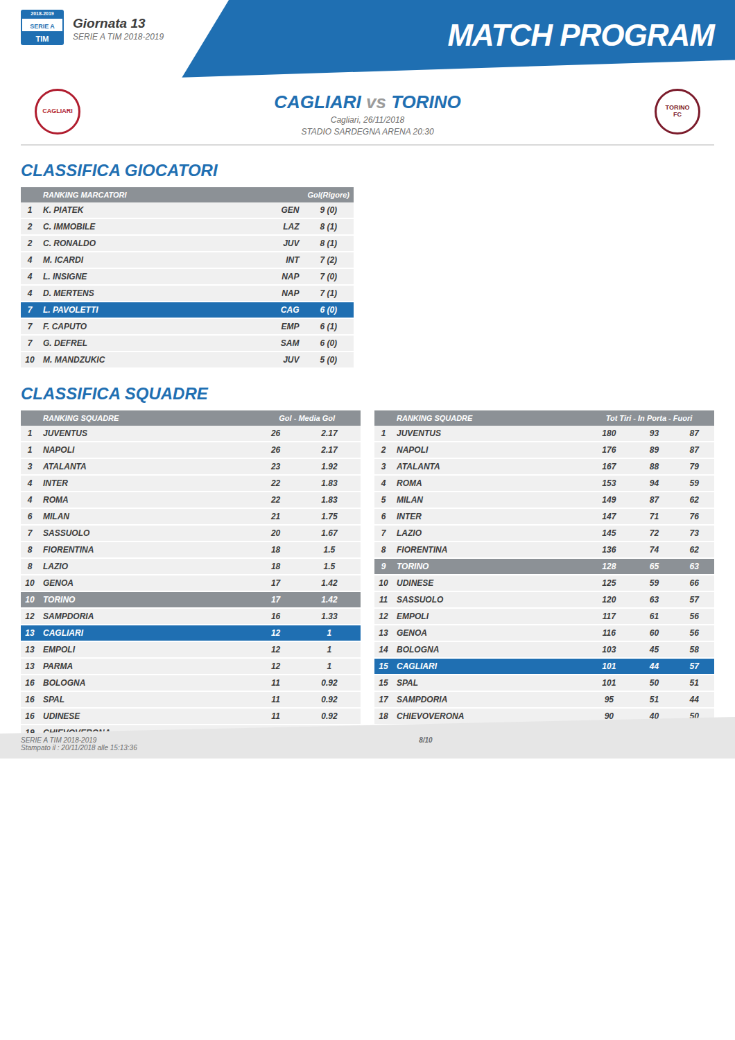2018-2019
SERIE A
TIM
Giornata 13
SERIE A TIM 2018-2019
MATCH PROGRAM
CAGLIARI
TORINO
FC
CAGLIARI vs TORINO
Cagliari, 26/11/2018
STADIO SARDEGNA ARENA 20:30
CLASSIFICA GIOCATORI
| | RANKING MARCATORI | | Gol(Rigore) |
| --- | --- | --- | --- |
| 1 | K. PIATEK | GEN | 9 (0) |
| 2 | C. IMMOBILE | LAZ | 8 (1) |
| 2 | C. RONALDO | JUV | 8 (1) |
| 4 | M. ICARDI | INT | 7 (2) |
| 4 | L. INSIGNE | NAP | 7 (0) |
| 4 | D. MERTENS | NAP | 7 (1) |
| 7 | L. PAVOLETTI | CAG | 6 (0) |
| 7 | F. CAPUTO | EMP | 6 (1) |
| 7 | G. DEFREL | SAM | 6 (0) |
| 10 | M. MANDZUKIC | JUV | 5 (0) |
CLASSIFICA SQUADRE
| | RANKING SQUADRE | Gol - Media Gol |
| --- | --- | --- |
| 1 | JUVENTUS | 26 | 2.17 |
| 1 | NAPOLI | 26 | 2.17 |
| 3 | ATALANTA | 23 | 1.92 |
| 4 | INTER | 22 | 1.83 |
| 4 | ROMA | 22 | 1.83 |
| 6 | MILAN | 21 | 1.75 |
| 7 | SASSUOLO | 20 | 1.67 |
| 8 | FIORENTINA | 18 | 1.5 |
| 8 | LAZIO | 18 | 1.5 |
| 10 | GENOA | 17 | 1.42 |
| 10 | TORINO | 17 | 1.42 |
| 12 | SAMPDORIA | 16 | 1.33 |
| 13 | CAGLIARI | 12 | 1 |
| 13 | EMPOLI | 12 | 1 |
| 13 | PARMA | 12 | 1 |
| 16 | BOLOGNA | 11 | 0.92 |
| 16 | SPAL | 11 | 0.92 |
| 16 | UDINESE | 11 | 0.92 |
| 19 | CHIEVOVERONA | 10 | 0.83 |
| 19 | FROSINONE | 10 | 0.83 |
| | RANKING SQUADRE | Tot Tiri - In Porta - Fuori |
| --- | --- | --- |
| 1 | JUVENTUS | 180 | 93 | 87 |
| 2 | NAPOLI | 176 | 89 | 87 |
| 3 | ATALANTA | 167 | 88 | 79 |
| 4 | ROMA | 153 | 94 | 59 |
| 5 | MILAN | 149 | 87 | 62 |
| 6 | INTER | 147 | 71 | 76 |
| 7 | LAZIO | 145 | 72 | 73 |
| 8 | FIORENTINA | 136 | 74 | 62 |
| 9 | TORINO | 128 | 65 | 63 |
| 10 | UDINESE | 125 | 59 | 66 |
| 11 | SASSUOLO | 120 | 63 | 57 |
| 12 | EMPOLI | 117 | 61 | 56 |
| 13 | GENOA | 116 | 60 | 56 |
| 14 | BOLOGNA | 103 | 45 | 58 |
| 15 | CAGLIARI | 101 | 44 | 57 |
| 15 | SPAL | 101 | 50 | 51 |
| 17 | SAMPDORIA | 95 | 51 | 44 |
| 18 | CHIEVOVERONA | 90 | 40 | 50 |
| 18 | PARMA | 90 | 49 | 41 |
| 20 | FROSINONE | 85 | 40 | 45 |
SERIE A TIM 2018-2019
Stampato il : 20/11/2018 alle 15:13:36
8/10